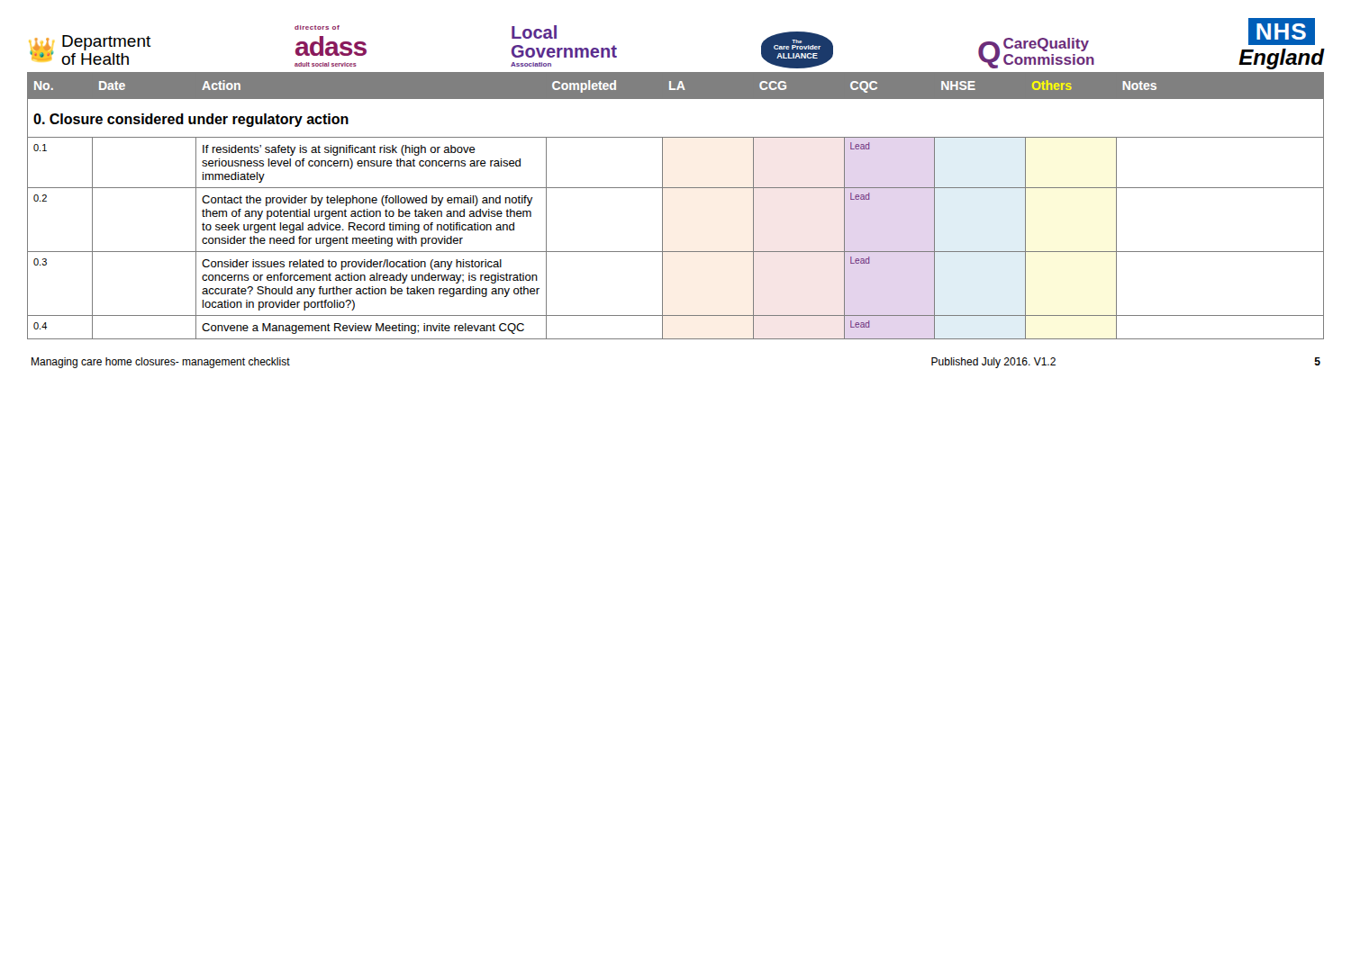👑 Department
of Health
directors of adass adult social services
Local Government Association
The Care Provider ALLIANCE
Q
CareQuality Commission
NHS England
| No. | Date | Action | Completed | LA | CCG | CQC | NHSE | Others | Notes |
| --- | --- | --- | --- | --- | --- | --- | --- | --- | --- |
| 0. Closure considered under regulatory action |
| 0.1 | | If residents’ safety is at significant risk (high or above seriousness level of concern) ensure that concerns are raised immediately | | | | Lead | | | |
| 0.2 | | Contact the provider by telephone (followed by email) and notify them of any potential urgent action to be taken and advise them to seek urgent legal advice. Record timing of notification and consider the need for urgent meeting with provider | | | | Lead | | | |
| 0.3 | | Consider issues related to provider/location (any historical concerns or enforcement action already underway; is registration accurate? Should any further action be taken regarding any other location in provider portfolio?) | | | | Lead | | | |
| 0.4 | | Convene a Management Review Meeting; invite relevant CQC | | | | Lead | | | |
Managing care home closures- management checklist
Published July 2016. V1.2
5